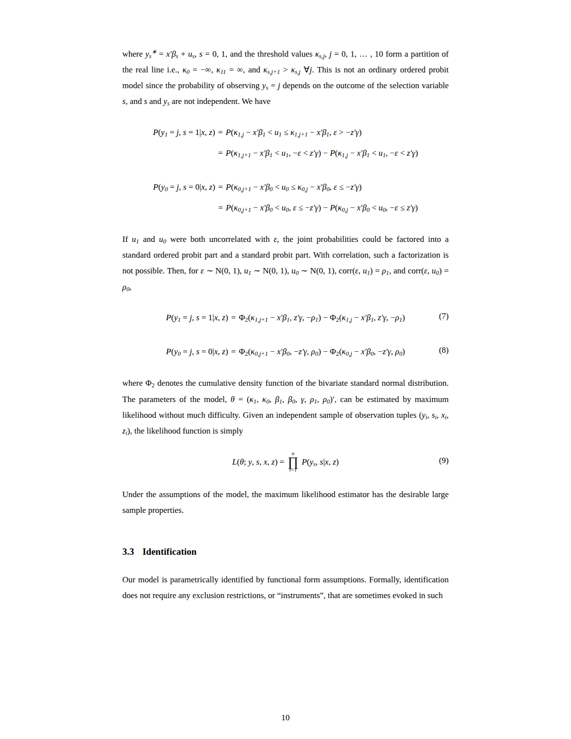where ys∗ = x′βs + us, s = 0, 1, and the threshold values κs,j, j = 0, 1, … , 10 form a partition of the real line i.e., κ0 = −∞, κ11 = ∞, and κs,j+1 > κs,j ∀j. This is not an ordinary ordered probit model since the probability of observing ys = j depends on the outcome of the selection variable s, and s and ys are not independent. We have
| P ( y 1 = j , s = 1/ x , z ) | = | P ( κ 1,j − x′β 1 < u 1 ≤ κ 1,j+1 − x′β 1 , ε > − z′γ ) |
| | = | P ( κ 1,j+1 − x′β 1 < u 1 , − ε < z′γ ) − P ( κ 1,j − x′β 1 < u 1 , − ε < z′γ ) |
| P ( y 0 = j , s = 0/ x , z ) | = | P ( κ 0,j+1 − x′β 0 < u 0 ≤ κ 0,j − x′β 0 , ε ≤ − z′γ ) |
| | = | P ( κ 0,j+1 − x′β 0 < u 0 , ε ≤ − z′γ ) − P ( κ 0,j − x′β 0 < u 0 , − ε ≤ z′γ ) |
If u1 and u0 were both uncorrelated with ε, the joint probabilities could be factored into a standard ordered probit part and a standard probit part. With correlation, such a factorization is not possible. Then, for ε ∼ N(0, 1), u1 ∼ N(0, 1), u0 ∼ N(0, 1), corr(ε, u1) = ρ1, and corr(ε, u0) = ρ0,
| P ( y 1 = j , s = 1/ x , z ) | = | Φ 2 ( κ 1,j+1 − x′β 1 , z′γ , − ρ 1 ) − Φ 2 ( κ 1,j − x′β 1 , z′γ , − ρ 1 ) |
(7)
| P ( y 0 = j , s = 0/ x , z ) | = | Φ 2 ( κ 0,j+1 − x′β 0 , − z′γ , ρ 0 ) − Φ 2 ( κ 0,j − x′β 0 , − z′γ , ρ 0 ) |
(8)
where Φ2 denotes the cumulative density function of the bivariate standard normal distribution. The parameters of the model, θ = (κ1, κ0, β1, β0, γ, ρ1, ρ0)′, can be estimated by maximum likelihood without much difficulty. Given an independent sample of observation tuples (yi, si, xi, zi), the likelihood function is simply
L(θ; y, s, x, z) = n∏i=1 P(ys, s|x, z)
(9)
Under the assumptions of the model, the maximum likelihood estimator has the desirable large sample properties.
3.3 Identification
Our model is parametrically identified by functional form assumptions. Formally, identification does not require any exclusion restrictions, or “instruments”, that are sometimes evoked in such
10